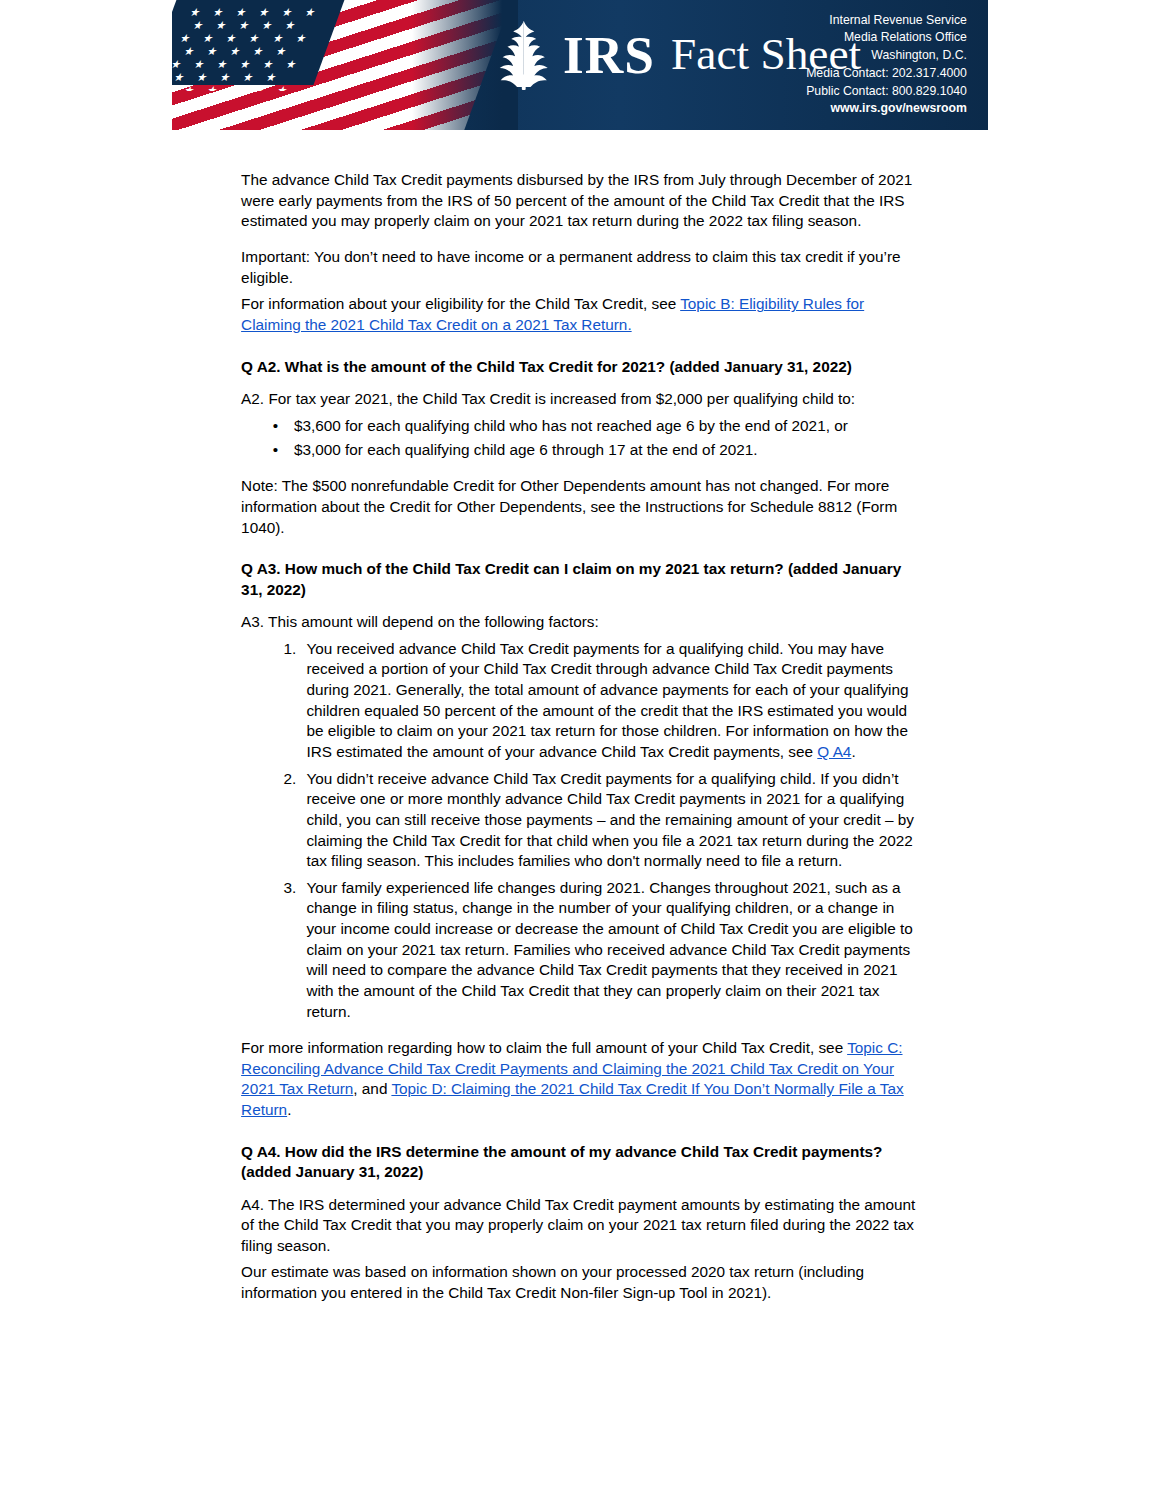★ ★ ★ ★ ★ ★ ★ ★ ★ ★ ★ ★ ★ ★ ★ ★ ★ ★ ★ ★ ★ ★ ★ ★ ★ ★ ★ ★ ★ ★ ★ ★ ★ ★ ★ ★ ★ ★ ★
IRS Fact Sheet
Internal Revenue Service
Media Relations Office
Washington, D.C.
Media Contact: 202.317.4000
Public Contact: 800.829.1040
www.irs.gov/newsroom
The advance Child Tax Credit payments disbursed by the IRS from July through December of 2021 were early payments from the IRS of 50 percent of the amount of the Child Tax Credit that the IRS estimated you may properly claim on your 2021 tax return during the 2022 tax filing season.
Important: You don’t need to have income or a permanent address to claim this tax credit if you’re eligible.
For information about your eligibility for the Child Tax Credit, see Topic B: Eligibility Rules for Claiming the 2021 Child Tax Credit on a 2021 Tax Return.
Q A2. What is the amount of the Child Tax Credit for 2021? (added January 31, 2022)
A2. For tax year 2021, the Child Tax Credit is increased from $2,000 per qualifying child to:
$3,600 for each qualifying child who has not reached age 6 by the end of 2021, or
$3,000 for each qualifying child age 6 through 17 at the end of 2021.
Note: The $500 nonrefundable Credit for Other Dependents amount has not changed. For more information about the Credit for Other Dependents, see the Instructions for Schedule 8812 (Form 1040).
Q A3. How much of the Child Tax Credit can I claim on my 2021 tax return? (added January 31, 2022)
A3. This amount will depend on the following factors:
You received advance Child Tax Credit payments for a qualifying child. You may have received a portion of your Child Tax Credit through advance Child Tax Credit payments during 2021. Generally, the total amount of advance payments for each of your qualifying children equaled 50 percent of the amount of the credit that the IRS estimated you would be eligible to claim on your 2021 tax return for those children. For information on how the IRS estimated the amount of your advance Child Tax Credit payments, see Q A4.
You didn’t receive advance Child Tax Credit payments for a qualifying child. If you didn’t receive one or more monthly advance Child Tax Credit payments in 2021 for a qualifying child, you can still receive those payments – and the remaining amount of your credit – by claiming the Child Tax Credit for that child when you file a 2021 tax return during the 2022 tax filing season. This includes families who don't normally need to file a return.
Your family experienced life changes during 2021. Changes throughout 2021, such as a change in filing status, change in the number of your qualifying children, or a change in your income could increase or decrease the amount of Child Tax Credit you are eligible to claim on your 2021 tax return. Families who received advance Child Tax Credit payments will need to compare the advance Child Tax Credit payments that they received in 2021 with the amount of the Child Tax Credit that they can properly claim on their 2021 tax return.
For more information regarding how to claim the full amount of your Child Tax Credit, see Topic C: Reconciling Advance Child Tax Credit Payments and Claiming the 2021 Child Tax Credit on Your 2021 Tax Return, and Topic D: Claiming the 2021 Child Tax Credit If You Don’t Normally File a Tax Return.
Q A4. How did the IRS determine the amount of my advance Child Tax Credit payments? (added January 31, 2022)
A4. The IRS determined your advance Child Tax Credit payment amounts by estimating the amount of the Child Tax Credit that you may properly claim on your 2021 tax return filed during the 2022 tax filing season.
Our estimate was based on information shown on your processed 2020 tax return (including information you entered in the Child Tax Credit Non-filer Sign-up Tool in 2021).